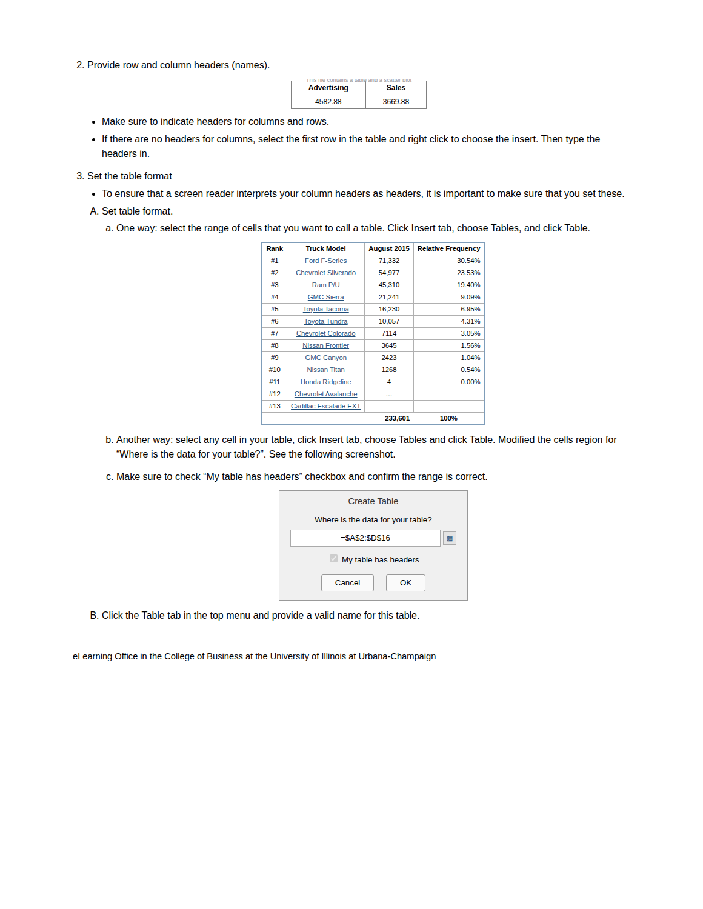Provide row and column headers (names).
This file contains a table and a scatter plot
| Advertising | Sales |
| --- | --- |
| 4582.88 | 3669.88 |
Make sure to indicate headers for columns and rows.
If there are no headers for columns, select the first row in the table and right click to choose the insert. Then type the headers in.
Set the table format
To ensure that a screen reader interprets your column headers as headers, it is important to make sure that you set these.
Set table format.
One way: select the range of cells that you want to call a table. Click Insert tab, choose Tables, and click Table.
| Rank | Truck Model | August 2015 | Relative Frequency |
| --- | --- | --- | --- |
| #1 | Ford F-Series | 71,332 | 30.54% |
| #2 | Chevrolet Silverado | 54,977 | 23.53% |
| #3 | Ram P/U | 45,310 | 19.40% |
| #4 | GMC Sierra | 21,241 | 9.09% |
| #5 | Toyota Tacoma | 16,230 | 6.95% |
| #6 | Toyota Tundra | 10,057 | 4.31% |
| #7 | Chevrolet Colorado | 7114 | 3.05% |
| #8 | Nissan Frontier | 3645 | 1.56% |
| #9 | GMC Canyon | 2423 | 1.04% |
| #10 | Nissan Titan | 1268 | 0.54% |
| #11 | Honda Ridgeline | 4 | 0.00% |
| #12 | Chevrolet Avalanche | … | |
| #13 | Cadillac Escalade EXT | | |
| | | 233,601 | 100% |
Another way: select any cell in your table, click Insert tab, choose Tables and click Table. Modified the cells region for “Where is the data for your table?”. See the following screenshot.
Make sure to check “My table has headers” checkbox and confirm the range is correct.
Create Table
Where is the data for your table?
=$A$2:$D$16
▩
My table has headers
Cancel OK
Click the Table tab in the top menu and provide a valid name for this table.
eLearning Office in the College of Business at the University of Illinois at Urbana-Champaign